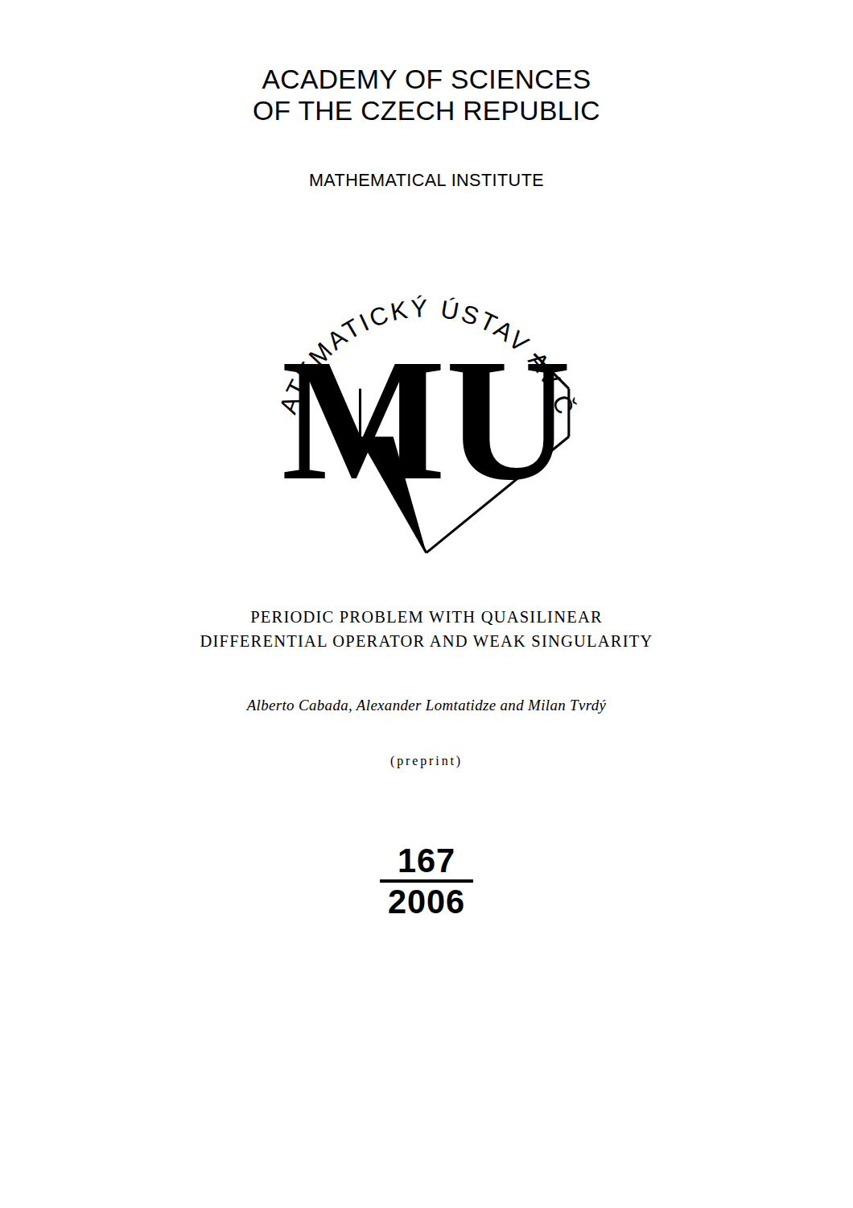ACADEMY OF SCIENCES
OF THE CZECH REPUBLIC
MATHEMATICAL INSTITUTE
MATEMATICKÝ ÚSTAV AV ČR MU
PERIODIC PROBLEM WITH QUASILINEAR
DIFFERENTIAL OPERATOR AND WEAK SINGULARITY
Alberto Cabada, Alexander Lomtatidze and Milan Tvrdý
(preprint)
167 2006